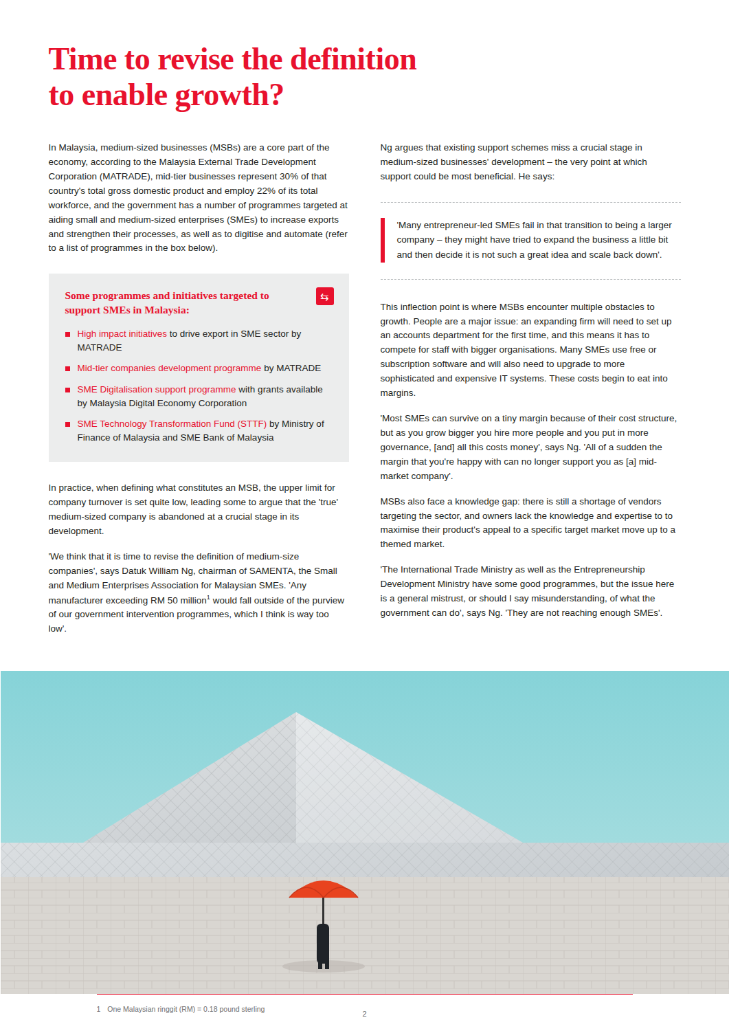Time to revise the definition
to enable growth?
In Malaysia, medium-sized businesses (MSBs) are a core part of the economy, according to the Malaysia External Trade Development Corporation (MATRADE), mid-tier businesses represent 30% of that country's total gross domestic product and employ 22% of its total workforce, and the government has a number of programmes targeted at aiding small and medium-sized enterprises (SMEs) to increase exports and strengthen their processes, as well as to digitise and automate (refer to a list of programmes in the box below).
⇆
Some programmes and initiatives targeted to support SMEs in Malaysia:
High impact initiatives to drive export in SME sector by MATRADE
Mid-tier companies development programme by MATRADE
SME Digitalisation support programme with grants available by Malaysia Digital Economy Corporation
SME Technology Transformation Fund (STTF) by Ministry of Finance of Malaysia and SME Bank of Malaysia
In practice, when defining what constitutes an MSB, the upper limit for company turnover is set quite low, leading some to argue that the 'true' medium-sized company is abandoned at a crucial stage in its development.
'We think that it is time to revise the definition of medium-size companies', says Datuk William Ng, chairman of SAMENTA, the Small and Medium Enterprises Association for Malaysian SMEs. 'Any manufacturer exceeding RM 50 million1 would fall outside of the purview of our government intervention programmes, which I think is way too low'.
Ng argues that existing support schemes miss a crucial stage in medium-sized businesses' development – the very point at which support could be most beneficial. He says:
'Many entrepreneur-led SMEs fail in that transition to being a larger company – they might have tried to expand the business a little bit and then decide it is not such a great idea and scale back down'.
This inflection point is where MSBs encounter multiple obstacles to growth. People are a major issue: an expanding firm will need to set up an accounts department for the first time, and this means it has to compete for staff with bigger organisations. Many SMEs use free or subscription software and will also need to upgrade to more sophisticated and expensive IT systems. These costs begin to eat into margins.
'Most SMEs can survive on a tiny margin because of their cost structure, but as you grow bigger you hire more people and you put in more governance, [and] all this costs money', says Ng. 'All of a sudden the margin that you're happy with can no longer support you as [a] mid-market company'.
MSBs also face a knowledge gap: there is still a shortage of vendors targeting the sector, and owners lack the knowledge and expertise to to maximise their product's appeal to a specific target market move up to a themed market.
'The International Trade Ministry as well as the Entrepreneurship Development Ministry have some good programmes, but the issue here is a general mistrust, or should I say misunderstanding, of what the government can do', says Ng. 'They are not reaching enough SMEs'.
1 One Malaysian ringgit (RM) = 0.18 pound sterling
2